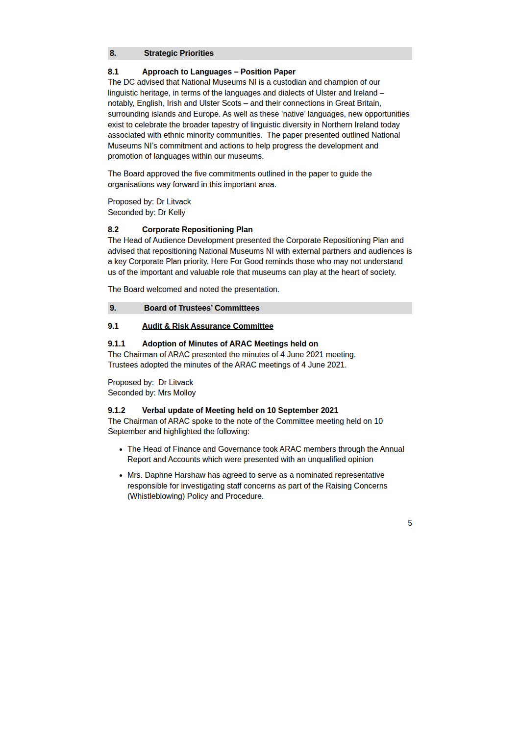8. Strategic Priorities
8.1 Approach to Languages – Position Paper
The DC advised that National Museums NI is a custodian and champion of our linguistic heritage, in terms of the languages and dialects of Ulster and Ireland – notably, English, Irish and Ulster Scots – and their connections in Great Britain, surrounding islands and Europe. As well as these ‘native’ languages, new opportunities exist to celebrate the broader tapestry of linguistic diversity in Northern Ireland today associated with ethnic minority communities. The paper presented outlined National Museums NI’s commitment and actions to help progress the development and promotion of languages within our museums.
The Board approved the five commitments outlined in the paper to guide the organisations way forward in this important area.
Proposed by: Dr Litvack
Seconded by: Dr Kelly
8.2 Corporate Repositioning Plan
The Head of Audience Development presented the Corporate Repositioning Plan and advised that repositioning National Museums NI with external partners and audiences is a key Corporate Plan priority. Here For Good reminds those who may not understand us of the important and valuable role that museums can play at the heart of society.
The Board welcomed and noted the presentation.
9. Board of Trustees’ Committees
9.1 Audit & Risk Assurance Committee
9.1.1 Adoption of Minutes of ARAC Meetings held on
The Chairman of ARAC presented the minutes of 4 June 2021 meeting.
Trustees adopted the minutes of the ARAC meetings of 4 June 2021.
Proposed by: Dr Litvack
Seconded by: Mrs Molloy
9.1.2 Verbal update of Meeting held on 10 September 2021
The Chairman of ARAC spoke to the note of the Committee meeting held on 10 September and highlighted the following:
The Head of Finance and Governance took ARAC members through the Annual Report and Accounts which were presented with an unqualified opinion
Mrs. Daphne Harshaw has agreed to serve as a nominated representative responsible for investigating staff concerns as part of the Raising Concerns (Whistleblowing) Policy and Procedure.
5